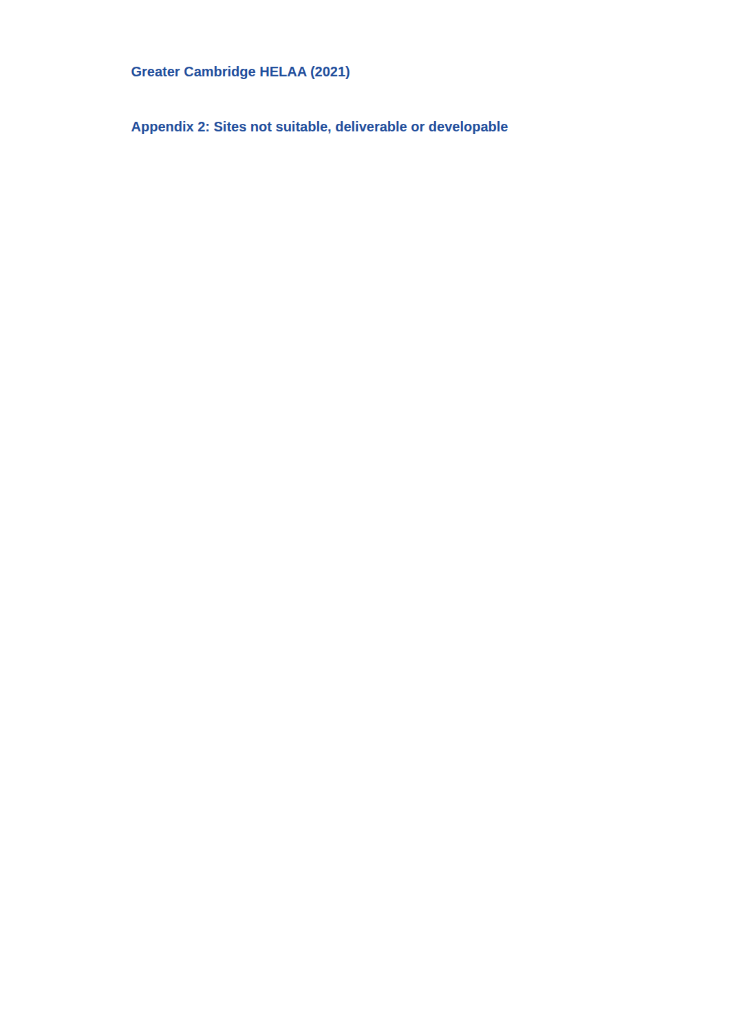Greater Cambridge HELAA (2021)
Appendix 2: Sites not suitable, deliverable or developable